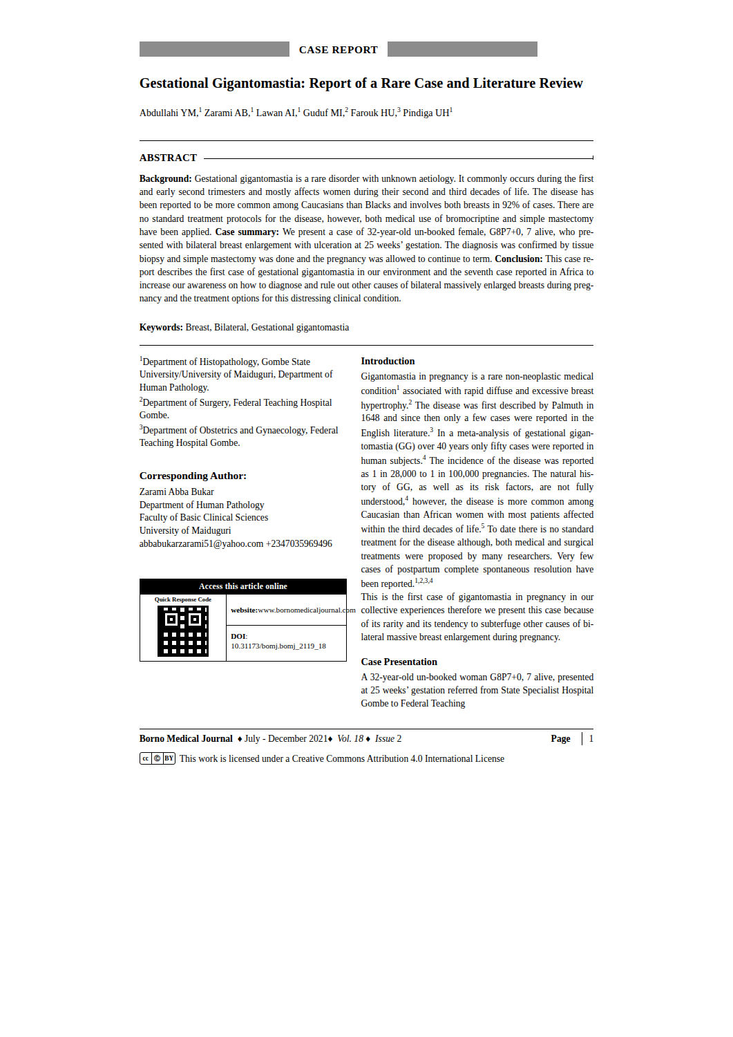CASE REPORT
Gestational Gigantomastia: Report of a Rare Case and Literature Review
Abdullahi YM,1 Zarami AB,1 Lawan AI,1 Guduf MI,2 Farouk HU,3 Pindiga UH1
ABSTRACT
Background: Gestational gigantomastia is a rare disorder with unknown aetiology. It commonly occurs during the first and early second trimesters and mostly affects women during their second and third decades of life. The disease has been reported to be more common among Caucasians than Blacks and involves both breasts in 92% of cases. There are no standard treatment protocols for the disease, however, both medical use of bromocriptine and simple mastectomy have been applied. Case summary: We present a case of 32-year-old un-booked female, G8P7+0, 7 alive, who presented with bilateral breast enlargement with ulceration at 25 weeks’ gestation. The diagnosis was confirmed by tissue biopsy and simple mastectomy was done and the pregnancy was allowed to continue to term. Conclusion: This case report describes the first case of gestational gigantomastia in our environment and the seventh case reported in Africa to increase our awareness on how to diagnose and rule out other causes of bilateral massively enlarged breasts during pregnancy and the treatment options for this distressing clinical condition.
Keywords: Breast, Bilateral, Gestational gigantomastia
1Department of Histopathology, Gombe State University/University of Maiduguri, Department of Human Pathology.
2Department of Surgery, Federal Teaching Hospital Gombe.
3Department of Obstetrics and Gynaecology, Federal Teaching Hospital Gombe.
Corresponding Author:
Zarami Abba Bukar
Department of Human Pathology
Faculty of Basic Clinical Sciences
University of Maiduguri
abbabukarzarami51@yahoo.com +2347035969496
Access this article online
Quick Response Code
website: www.bornomedicaljournal.com
DOI: 10.31173/bomj.bomj_2119_18
Introduction
Gigantomastia in pregnancy is a rare non-neoplastic medical condition1 associated with rapid diffuse and excessive breast hypertrophy.2 The disease was first described by Palmuth in 1648 and since then only a few cases were reported in the English literature.3 In a meta-analysis of gestational gigantomastia (GG) over 40 years only fifty cases were reported in human subjects.4 The incidence of the disease was reported as 1 in 28,000 to 1 in 100,000 pregnancies. The natural history of GG, as well as its risk factors, are not fully understood,4 however, the disease is more common among Caucasian than African women with most patients affected within the third decades of life.5 To date there is no standard treatment for the disease although, both medical and surgical treatments were proposed by many researchers. Very few cases of postpartum complete spontaneous resolution have been reported.1,2,3,4
This is the first case of gigantomastia in pregnancy in our collective experiences therefore we present this case because of its rarity and its tendency to subterfuge other causes of bilateral massive breast enlargement during pregnancy.
Case Presentation
A 32-year-old un-booked woman G8P7+0, 7 alive, presented at 25 weeks’ gestation referred from State Specialist Hospital Gombe to Federal Teaching
Borno Medical Journal ♦ July - December 2021♦ Vol. 18 ♦ Issue 2
Page 1
ccⒸBY This work is licensed under a Creative Commons Attribution 4.0 International License